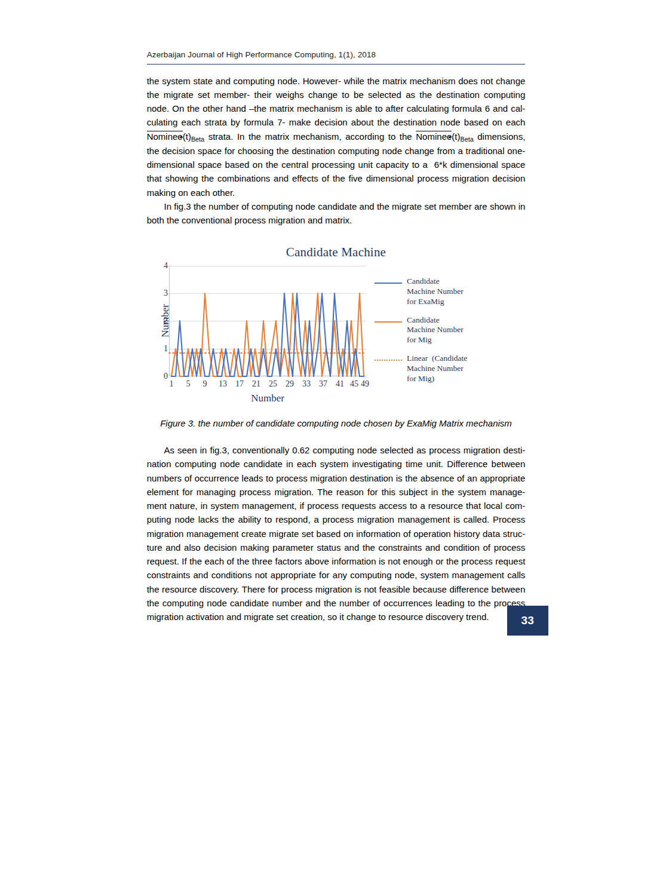Azerbaijan Journal of High Performance Computing, 1(1), 2018
the system state and computing node. However- while the matrix mechanism does not change the migrate set member- their weighs change to be selected as the destination computing node. On the other hand –the matrix mechanism is able to after calculating formula 6 and calculating each strata by formula 7- make decision about the destination node based on each Nominee (t)Beta strata. In the matrix mechanism, according to the Nominee (t)Beta dimensions, the decision space for choosing the destination computing node change from a traditional one-dimensional space based on the central processing unit capacity to a 6*k dimensional space that showing the combinations and effects of the five dimensional process migration decision making on each other.
In fig.3 the number of computing node candidate and the migrate set member are shown in both the conventional process migration and matrix.
Candidate Machine
Number
4 3 2 1 0
1 5 9 13 17 21 25 29 33 37 41 45 49
Number
Candidate
Machine Number
for ExaMig
Candidate
Machine Number
for Mig
Linear (Candidate
Machine Number
for Mig)
Figure 3. the number of candidate computing node chosen by ExaMig Matrix mechanism
As seen in fig.3, conventionally 0.62 computing node selected as process migration destination computing node candidate in each system investigating time unit. Difference between numbers of occurrence leads to process migration destination is the absence of an appropriate element for managing process migration. The reason for this subject in the system management nature, in system management, if process requests access to a resource that local computing node lacks the ability to respond, a process migration management is called. Process migration management create migrate set based on information of operation history data structure and also decision making parameter status and the constraints and condition of process request. If the each of the three factors above information is not enough or the process request constraints and conditions not appropriate for any computing node, system management calls the resource discovery. There for process migration is not feasible because difference between the computing node candidate number and the number of occurrences leading to the process migration activation and migrate set creation, so it change to resource discovery trend.
33